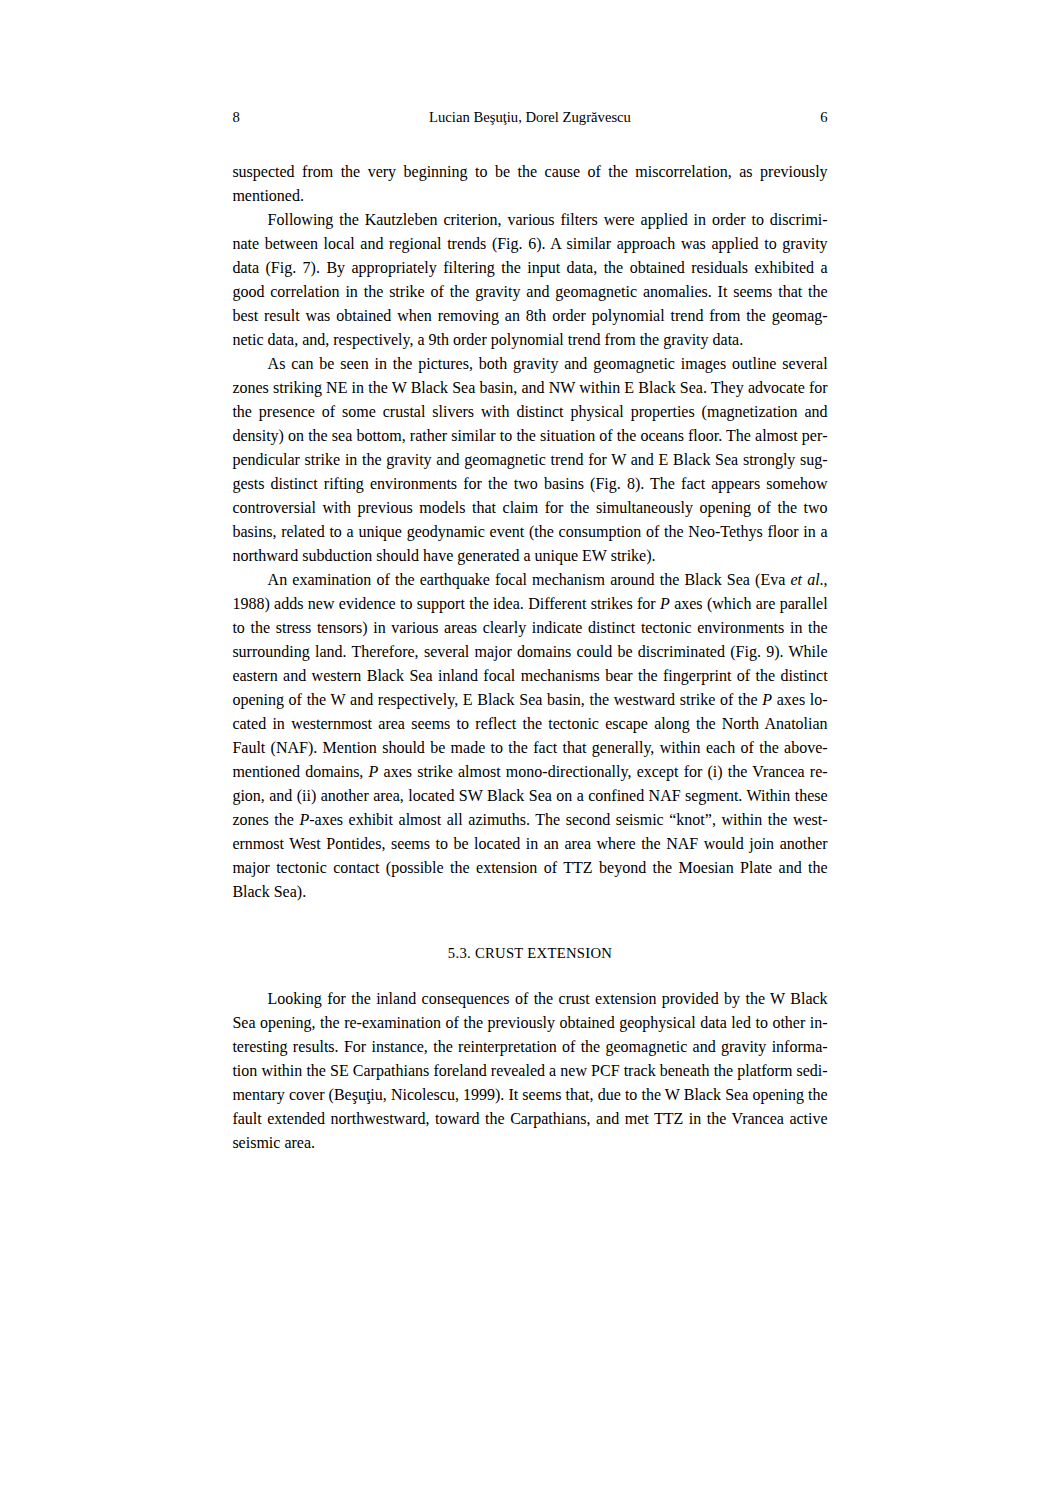8 Lucian Beşuţiu, Dorel Zugrăvescu 6
suspected from the very beginning to be the cause of the miscorrelation, as previously mentioned.
Following the Kautzleben criterion, various filters were applied in order to discriminate between local and regional trends (Fig. 6). A similar approach was applied to gravity data (Fig. 7). By appropriately filtering the input data, the obtained residuals exhibited a good correlation in the strike of the gravity and geomagnetic anomalies. It seems that the best result was obtained when removing an 8th order polynomial trend from the geomagnetic data, and, respectively, a 9th order polynomial trend from the gravity data.
As can be seen in the pictures, both gravity and geomagnetic images outline several zones striking NE in the W Black Sea basin, and NW within E Black Sea. They advocate for the presence of some crustal slivers with distinct physical properties (magnetization and density) on the sea bottom, rather similar to the situation of the oceans floor. The almost perpendicular strike in the gravity and geomagnetic trend for W and E Black Sea strongly suggests distinct rifting environments for the two basins (Fig. 8). The fact appears somehow controversial with previous models that claim for the simultaneously opening of the two basins, related to a unique geodynamic event (the consumption of the Neo-Tethys floor in a northward subduction should have generated a unique EW strike).
An examination of the earthquake focal mechanism around the Black Sea (Eva et al., 1988) adds new evidence to support the idea. Different strikes for P axes (which are parallel to the stress tensors) in various areas clearly indicate distinct tectonic environments in the surrounding land. Therefore, several major domains could be discriminated (Fig. 9). While eastern and western Black Sea inland focal mechanisms bear the fingerprint of the distinct opening of the W and respectively, E Black Sea basin, the westward strike of the P axes located in westernmost area seems to reflect the tectonic escape along the North Anatolian Fault (NAF). Mention should be made to the fact that generally, within each of the above-mentioned domains, P axes strike almost mono-directionally, except for (i) the Vrancea region, and (ii) another area, located SW Black Sea on a confined NAF segment. Within these zones the P-axes exhibit almost all azimuths. The second seismic “knot”, within the westernmost West Pontides, seems to be located in an area where the NAF would join another major tectonic contact (possible the extension of TTZ beyond the Moesian Plate and the Black Sea).
5.3. Crust extension
Looking for the inland consequences of the crust extension provided by the W Black Sea opening, the re-examination of the previously obtained geophysical data led to other interesting results. For instance, the reinterpretation of the geomagnetic and gravity information within the SE Carpathians foreland revealed a new PCF track beneath the platform sedimentary cover (Beşuţiu, Nicolescu, 1999). It seems that, due to the W Black Sea opening the fault extended northwestward, toward the Carpathians, and met TTZ in the Vrancea active seismic area.